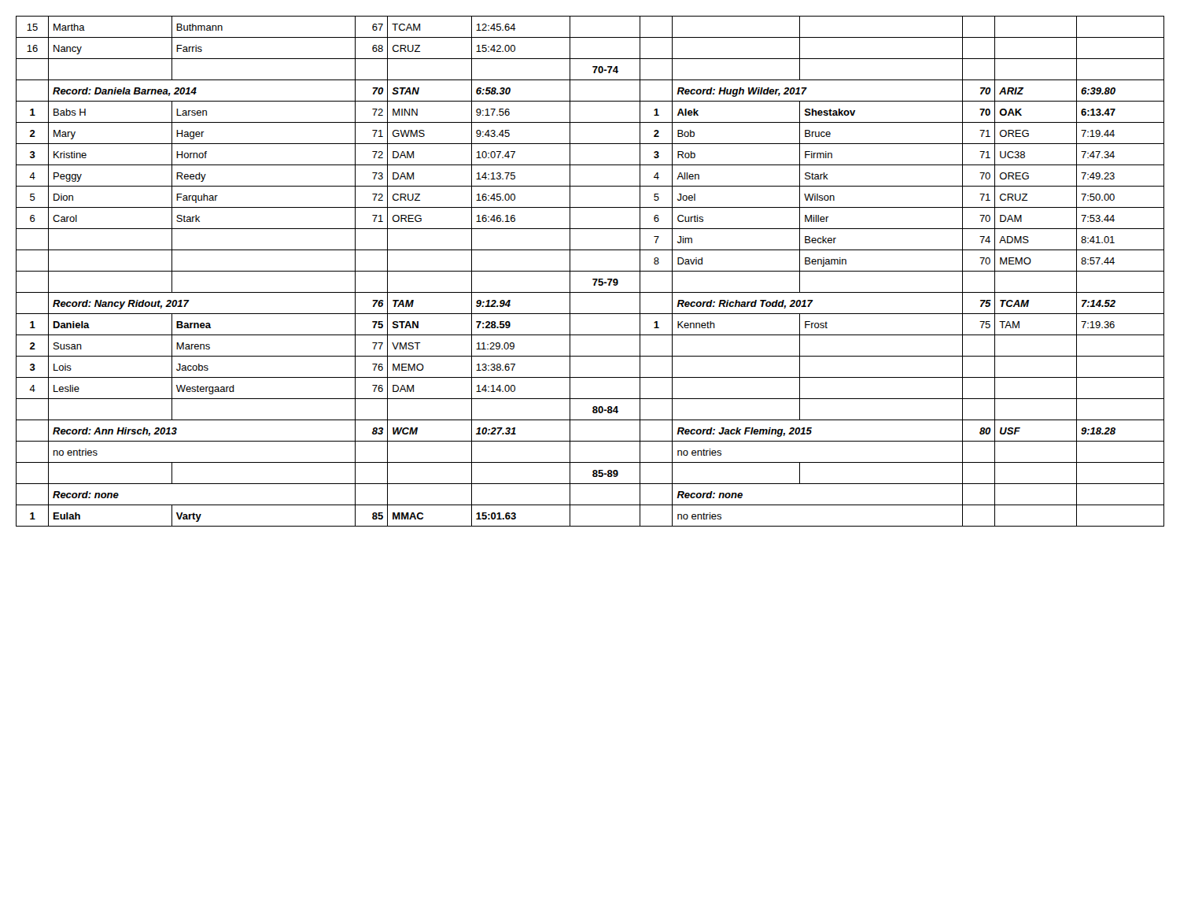| 15 | Martha | Buthmann | 67 | TCAM | 12:45.64 | | | | | | | |
| 16 | Nancy | Farris | 68 | CRUZ | 15:42.00 | | | | | | | |
| | | | | | | 70-74 | | | | | | |
| | Record: Daniela Barnea, 2014 | 70 | STAN | 6:58.30 | | | Record: Hugh Wilder, 2017 | 70 | ARIZ | 6:39.80 |
| 1 | Babs H | Larsen | 72 | MINN | 9:17.56 | | 1 | Alek | Shestakov | 70 | OAK | 6:13.47 |
| 2 | Mary | Hager | 71 | GWMS | 9:43.45 | | 2 | Bob | Bruce | 71 | OREG | 7:19.44 |
| 3 | Kristine | Hornof | 72 | DAM | 10:07.47 | | 3 | Rob | Firmin | 71 | UC38 | 7:47.34 |
| 4 | Peggy | Reedy | 73 | DAM | 14:13.75 | | 4 | Allen | Stark | 70 | OREG | 7:49.23 |
| 5 | Dion | Farquhar | 72 | CRUZ | 16:45.00 | | 5 | Joel | Wilson | 71 | CRUZ | 7:50.00 |
| 6 | Carol | Stark | 71 | OREG | 16:46.16 | | 6 | Curtis | Miller | 70 | DAM | 7:53.44 |
| | | | | | | | 7 | Jim | Becker | 74 | ADMS | 8:41.01 |
| | | | | | | | 8 | David | Benjamin | 70 | MEMO | 8:57.44 |
| | | | | | | 75-79 | | | | | | |
| | Record: Nancy Ridout, 2017 | 76 | TAM | 9:12.94 | | | Record: Richard Todd, 2017 | 75 | TCAM | 7:14.52 |
| 1 | Daniela | Barnea | 75 | STAN | 7:28.59 | | 1 | Kenneth | Frost | 75 | TAM | 7:19.36 |
| 2 | Susan | Marens | 77 | VMST | 11:29.09 | | | | | | | |
| 3 | Lois | Jacobs | 76 | MEMO | 13:38.67 | | | | | | | |
| 4 | Leslie | Westergaard | 76 | DAM | 14:14.00 | | | | | | | |
| | | | | | | 80-84 | | | | | | |
| | Record: Ann Hirsch, 2013 | 83 | WCM | 10:27.31 | | | Record: Jack Fleming, 2015 | 80 | USF | 9:18.28 |
| | no entries | | | | | | no entries | | | |
| | | | | | | 85-89 | | | | | | |
| | Record: none | | | | | | Record: none | | | |
| 1 | Eulah | Varty | 85 | MMAC | 15:01.63 | | | no entries | | | |